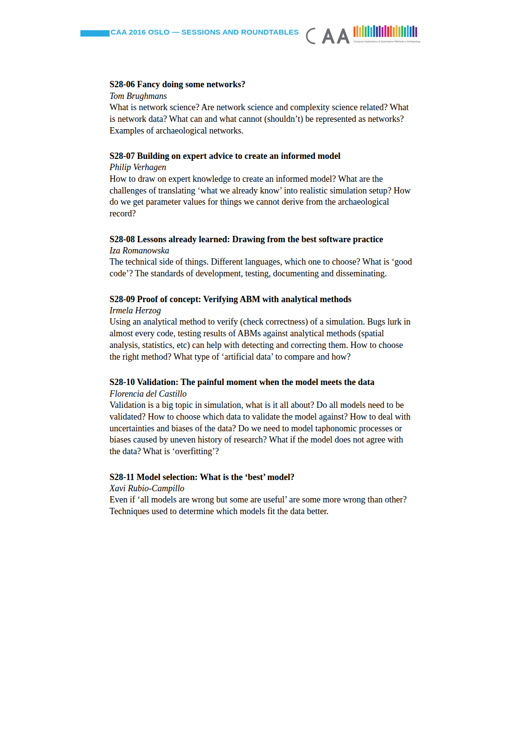CAA 2016 OSLO — SESSIONS AND ROUNDTABLES
Computer Applications & Quantitative Methods in Archaeology
S28-06 Fancy doing some networks?
Tom Brughmans
What is network science? Are network science and complexity science related? What is network data? What can and what cannot (shouldn’t) be represented as networks? Examples of archaeological networks.
S28-07 Building on expert advice to create an informed model
Philip Verhagen
How to draw on expert knowledge to create an informed model? What are the challenges of translating ‘what we already know’ into realistic simulation setup? How do we get parameter values for things we cannot derive from the archaeological record?
S28-08 Lessons already learned: Drawing from the best software practice
Iza Romanowska
The technical side of things. Different languages, which one to choose? What is ‘good code’? The standards of development, testing, documenting and disseminating.
S28-09 Proof of concept: Verifying ABM with analytical methods
Irmela Herzog
Using an analytical method to verify (check correctness) of a simulation. Bugs lurk in almost every code, testing results of ABMs against analytical methods (spatial analysis, statistics, etc) can help with detecting and correcting them. How to choose the right method? What type of ‘artificial data’ to compare and how?
S28-10 Validation: The painful moment when the model meets the data
Florencia del Castillo
Validation is a big topic in simulation, what is it all about? Do all models need to be validated? How to choose which data to validate the model against? How to deal with uncertainties and biases of the data? Do we need to model taphonomic processes or biases caused by uneven history of research? What if the model does not agree with the data? What is ‘overfitting’?
S28-11 Model selection: What is the ‘best’ model?
Xavi Rubio-Campillo
Even if ‘all models are wrong but some are useful’ are some more wrong than other? Techniques used to determine which models fit the data better.